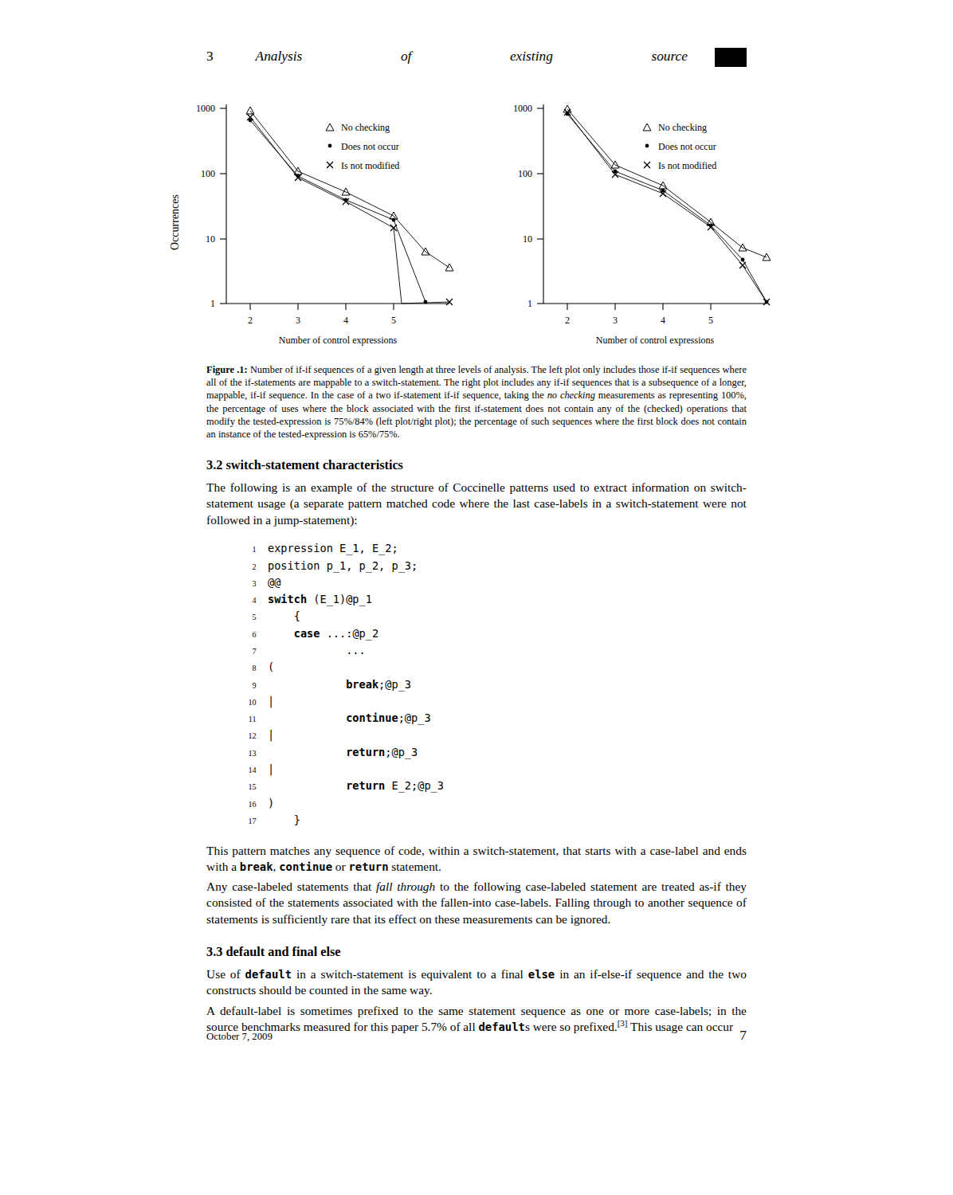3 Analysis of existing source
Occurrences 1000 100 10 1 2 3 4 5 Number of control expressions No checking Does not occur Is not modified
1000 100 10 1 2 3 4 5 Number of control expressions No checking Does not occur Is not modified
Figure .1: Number of if-if sequences of a given length at three levels of analysis. The left plot only includes those if-if sequences where all of the if-statements are mappable to a switch-statement. The right plot includes any if-if sequences that is a subsequence of a longer, mappable, if-if sequence. In the case of a two if-statement if-if sequence, taking the no checking measurements as representing 100%, the percentage of uses where the block associated with the first if-statement does not contain any of the (checked) operations that modify the tested-expression is 75%/84% (left plot/right plot); the percentage of such sequences where the first block does not contain an instance of the tested-expression is 65%/75%.
3.2 switch-statement characteristics
The following is an example of the structure of Coccinelle patterns used to extract information on switch-statement usage (a separate pattern matched code where the last case-labels in a switch-statement were not followed in a jump-statement):
| 1 | expression E_1, E_2; |
| 2 | position p_1, p_2, p_3; |
| 3 | @@ |
| 4 | switch (E_1)@p_1 |
| 5 | { |
| 6 | case ...:@p_2 |
| 7 | ... |
| 8 | ( |
| 9 | break ;@p_3 |
| 10 | / |
| 11 | continue ;@p_3 |
| 12 | / |
| 13 | return ;@p_3 |
| 14 | / |
| 15 | return E_2;@p_3 |
| 16 | ) |
| 17 | } |
This pattern matches any sequence of code, within a switch-statement, that starts with a case-label and ends with a break, continue or return statement.
Any case-labeled statements that fall through to the following case-labeled statement are treated as-if they consisted of the statements associated with the fallen-into case-labels. Falling through to another sequence of statements is sufficiently rare that its effect on these measurements can be ignored.
3.3 default and final else
Use of default in a switch-statement is equivalent to a final else in an if-else-if sequence and the two constructs should be counted in the same way.
A default-label is sometimes prefixed to the same statement sequence as one or more case-labels; in the source benchmarks measured for this paper 5.7% of all defaults were so prefixed.[3] This usage can occur
October 7, 2009 7